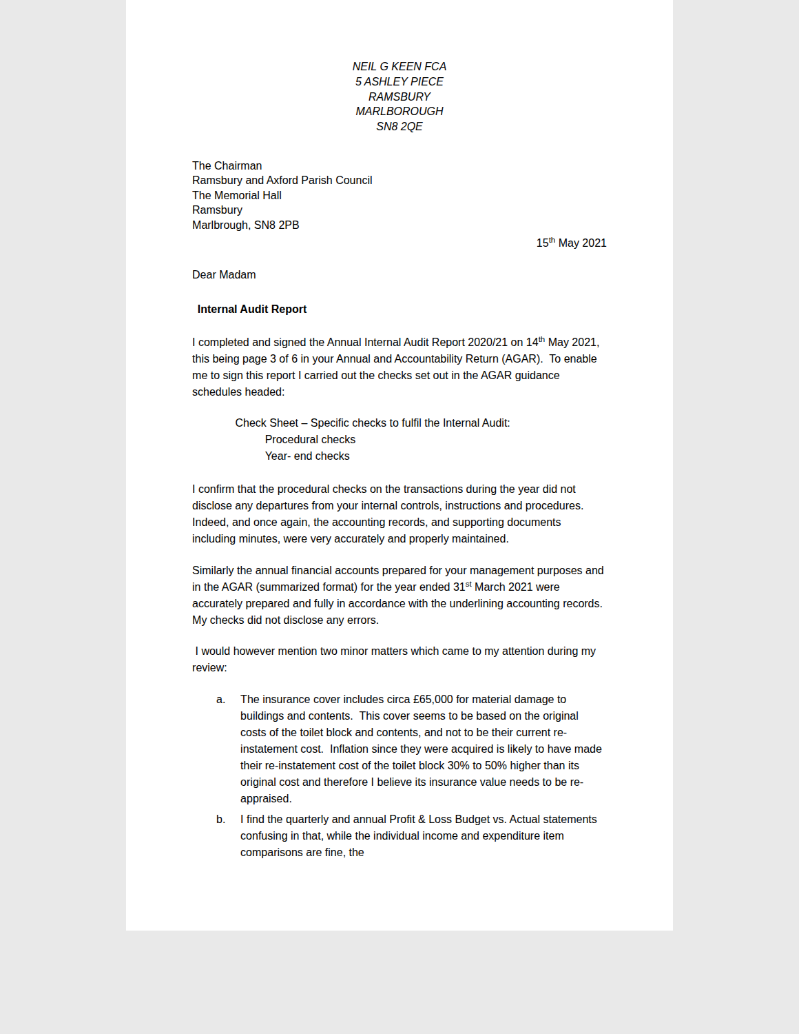NEIL G KEEN FCA
5 ASHLEY PIECE
RAMSBURY
MARLBOROUGH
SN8 2QE
The Chairman
Ramsbury and Axford Parish Council
The Memorial Hall
Ramsbury
Marlbrough, SN8 2PB
15th May 2021
Dear Madam
Internal Audit Report
I completed and signed the Annual Internal Audit Report 2020/21 on 14th May 2021, this being page 3 of 6 in your Annual and Accountability Return (AGAR). To enable me to sign this report I carried out the checks set out in the AGAR guidance schedules headed:
Check Sheet – Specific checks to fulfil the Internal Audit:
Procedural checks
Year- end checks
I confirm that the procedural checks on the transactions during the year did not disclose any departures from your internal controls, instructions and procedures. Indeed, and once again, the accounting records, and supporting documents including minutes, were very accurately and properly maintained.
Similarly the annual financial accounts prepared for your management purposes and in the AGAR (summarized format) for the year ended 31st March 2021 were accurately prepared and fully in accordance with the underlining accounting records. My checks did not disclose any errors.
I would however mention two minor matters which came to my attention during my review:
The insurance cover includes circa £65,000 for material damage to buildings and contents. This cover seems to be based on the original costs of the toilet block and contents, and not to be their current re-instatement cost. Inflation since they were acquired is likely to have made their re-instatement cost of the toilet block 30% to 50% higher than its original cost and therefore I believe its insurance value needs to be re-appraised.
I find the quarterly and annual Profit & Loss Budget vs. Actual statements confusing in that, while the individual income and expenditure item comparisons are fine, the